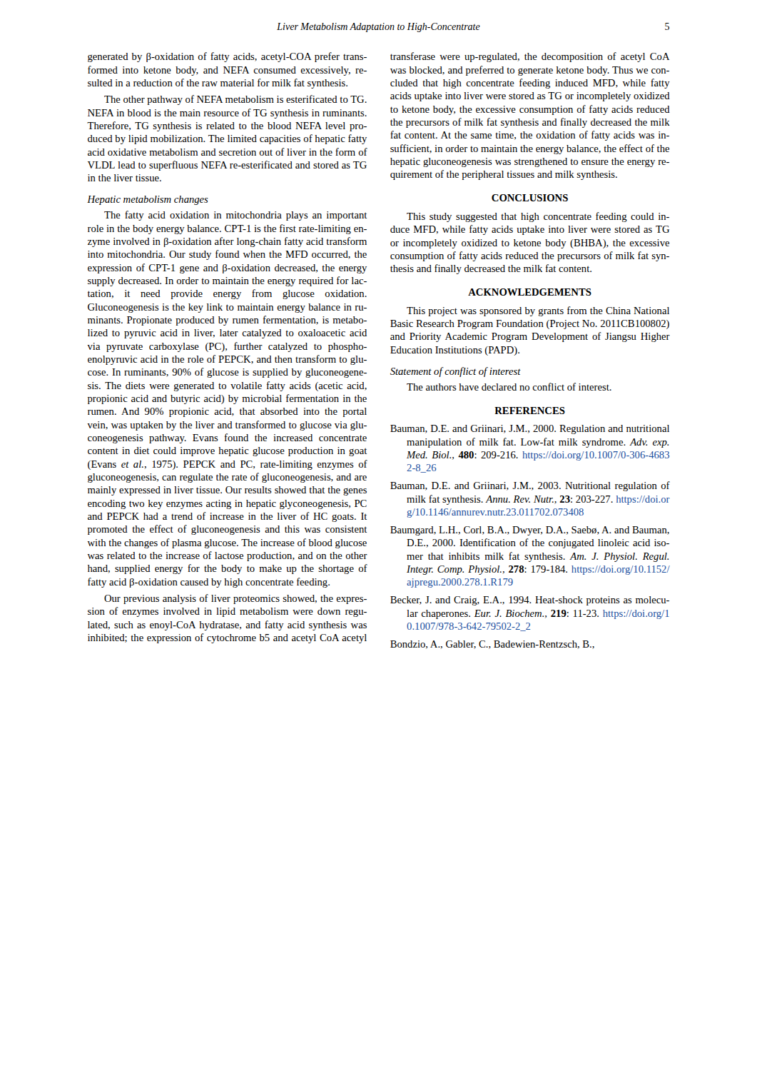Liver Metabolism Adaptation to High-Concentrate 5
generated by β-oxidation of fatty acids, acetyl-COA prefer transformed into ketone body, and NEFA consumed excessively, resulted in a reduction of the raw material for milk fat synthesis.
The other pathway of NEFA metabolism is esterificated to TG. NEFA in blood is the main resource of TG synthesis in ruminants. Therefore, TG synthesis is related to the blood NEFA level produced by lipid mobilization. The limited capacities of hepatic fatty acid oxidative metabolism and secretion out of liver in the form of VLDL lead to superfluous NEFA re-esterificated and stored as TG in the liver tissue.
Hepatic metabolism changes
The fatty acid oxidation in mitochondria plays an important role in the body energy balance. CPT-1 is the first rate-limiting enzyme involved in β-oxidation after long-chain fatty acid transform into mitochondria. Our study found when the MFD occurred, the expression of CPT-1 gene and β-oxidation decreased, the energy supply decreased. In order to maintain the energy required for lactation, it need provide energy from glucose oxidation. Gluconeogenesis is the key link to maintain energy balance in ruminants. Propionate produced by rumen fermentation, is metabolized to pyruvic acid in liver, later catalyzed to oxaloacetic acid via pyruvate carboxylase (PC), further catalyzed to phosphoenolpyruvic acid in the role of PEPCK, and then transform to glucose. In ruminants, 90% of glucose is supplied by gluconeogenesis. The diets were generated to volatile fatty acids (acetic acid, propionic acid and butyric acid) by microbial fermentation in the rumen. And 90% propionic acid, that absorbed into the portal vein, was uptaken by the liver and transformed to glucose via gluconeogenesis pathway. Evans found the increased concentrate content in diet could improve hepatic glucose production in goat (Evans et al., 1975). PEPCK and PC, rate-limiting enzymes of gluconeogenesis, can regulate the rate of gluconeogenesis, and are mainly expressed in liver tissue. Our results showed that the genes encoding two key enzymes acting in hepatic glyconeogenesis, PC and PEPCK had a trend of increase in the liver of HC goats. It promoted the effect of gluconeogenesis and this was consistent with the changes of plasma glucose. The increase of blood glucose was related to the increase of lactose production, and on the other hand, supplied energy for the body to make up the shortage of fatty acid β-oxidation caused by high concentrate feeding.
Our previous analysis of liver proteomics showed, the expression of enzymes involved in lipid metabolism were down regulated, such as enoyl-CoA hydratase, and fatty acid synthesis was inhibited; the expression of cytochrome b5 and acetyl CoA acetyl transferase were up-regulated, the decomposition of acetyl CoA was blocked, and preferred to generate ketone body. Thus we concluded that high concentrate feeding induced MFD, while fatty acids uptake into liver were stored as TG or incompletely oxidized to ketone body, the excessive consumption of fatty acids reduced the precursors of milk fat synthesis and finally decreased the milk fat content. At the same time, the oxidation of fatty acids was insufficient, in order to maintain the energy balance, the effect of the hepatic gluconeogenesis was strengthened to ensure the energy requirement of the peripheral tissues and milk synthesis.
Conclusions
This study suggested that high concentrate feeding could induce MFD, while fatty acids uptake into liver were stored as TG or incompletely oxidized to ketone body (BHBA), the excessive consumption of fatty acids reduced the precursors of milk fat synthesis and finally decreased the milk fat content.
Acknowledgements
This project was sponsored by grants from the China National Basic Research Program Foundation (Project No. 2011CB100802) and Priority Academic Program Development of Jiangsu Higher Education Institutions (PAPD).
Statement of conflict of interest
The authors have declared no conflict of interest.
References
Bauman, D.E. and Griinari, J.M., 2000. Regulation and nutritional manipulation of milk fat. Low-fat milk syndrome. Adv. exp. Med. Biol., 480: 209-216. https://doi.org/10.1007/0-306-46832-8_26
Bauman, D.E. and Griinari, J.M., 2003. Nutritional regulation of milk fat synthesis. Annu. Rev. Nutr., 23: 203-227. https://doi.org/10.1146/annurev.nutr.23.011702.073408
Baumgard, L.H., Corl, B.A., Dwyer, D.A., Saebø, A. and Bauman, D.E., 2000. Identification of the conjugated linoleic acid isomer that inhibits milk fat synthesis. Am. J. Physiol. Regul. Integr. Comp. Physiol., 278: 179-184. https://doi.org/10.1152/ajpregu.2000.278.1.R179
Becker, J. and Craig, E.A., 1994. Heat-shock proteins as molecular chaperones. Eur. J. Biochem., 219: 11-23. https://doi.org/10.1007/978-3-642-79502-2_2
Bondzio, A., Gabler, C., Badewien-Rentzsch, B.,